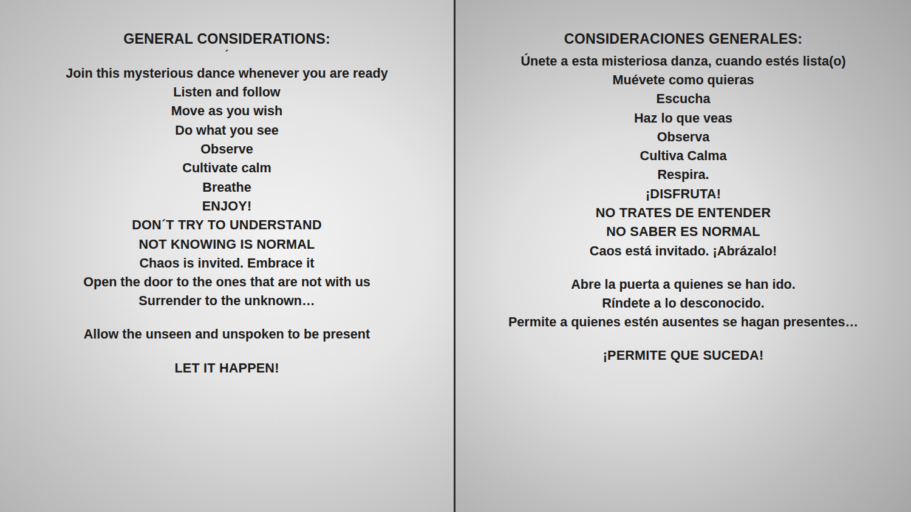GENERAL CONSIDERATIONS:
´
Join this mysterious dance whenever you are ready
Listen and follow
Move as you wish
Do what you see
Observe
Cultivate calm
Breathe
ENJOY!
DON´T TRY TO UNDERSTAND
NOT KNOWING IS NORMAL
Chaos is invited. Embrace it
Open the door to the ones that are not with us
Surrender to the unknown…
Allow the unseen and unspoken to be present
LET IT HAPPEN!
CONSIDERACIONES GENERALES:
Únete a esta misteriosa danza, cuando estés lista(o)
Muévete como quieras
Escucha
Haz lo que veas
Observa
Cultiva Calma
Respira.
¡DISFRUTA!
NO TRATES DE ENTENDER
NO SABER ES NORMAL
Caos está invitado. ¡Abrázalo!
Abre la puerta a quienes se han ido.
Ríndete a lo desconocido.
Permite a quienes estén ausentes se hagan presentes…
¡PERMITE QUE SUCEDA!